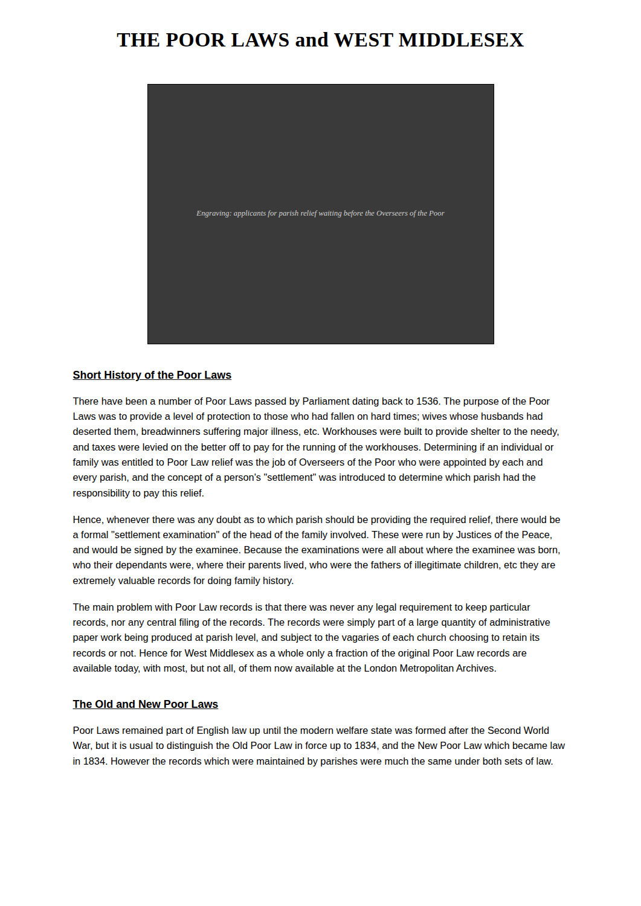THE POOR LAWS and WEST MIDDLESEX
Engraving: applicants for parish relief waiting before the Overseers of the Poor
Short History of the Poor Laws
There have been a number of Poor Laws passed by Parliament dating back to 1536. The purpose of the Poor Laws was to provide a level of protection to those who had fallen on hard times; wives whose husbands had deserted them, breadwinners suffering major illness, etc. Workhouses were built to provide shelter to the needy, and taxes were levied on the better off to pay for the running of the workhouses. Determining if an individual or family was entitled to Poor Law relief was the job of Overseers of the Poor who were appointed by each and every parish, and the concept of a person's "settlement" was introduced to determine which parish had the responsibility to pay this relief.
Hence, whenever there was any doubt as to which parish should be providing the required relief, there would be a formal "settlement examination" of the head of the family involved. These were run by Justices of the Peace, and would be signed by the examinee. Because the examinations were all about where the examinee was born, who their dependants were, where their parents lived, who were the fathers of illegitimate children, etc they are extremely valuable records for doing family history.
The main problem with Poor Law records is that there was never any legal requirement to keep particular records, nor any central filing of the records. The records were simply part of a large quantity of administrative paper work being produced at parish level, and subject to the vagaries of each church choosing to retain its records or not. Hence for West Middlesex as a whole only a fraction of the original Poor Law records are available today, with most, but not all, of them now available at the London Metropolitan Archives.
The Old and New Poor Laws
Poor Laws remained part of English law up until the modern welfare state was formed after the Second World War, but it is usual to distinguish the Old Poor Law in force up to 1834, and the New Poor Law which became law in 1834. However the records which were maintained by parishes were much the same under both sets of law.